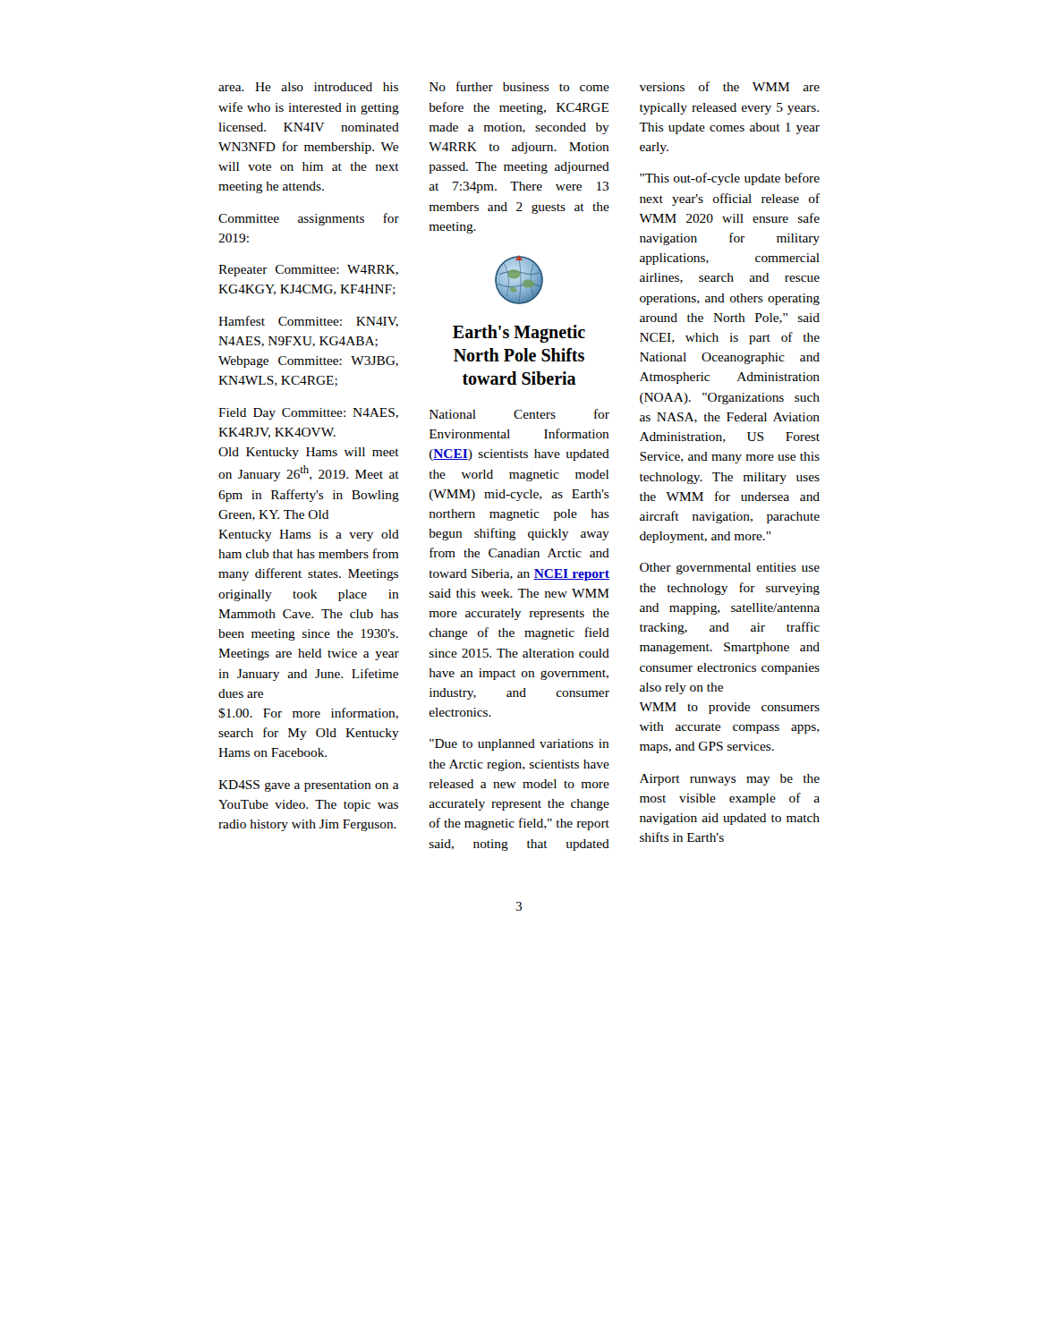area. He also introduced his wife who is interested in getting licensed. KN4IV nominated WN3NFD for membership. We will vote on him at the next meeting he attends.
Committee assignments for 2019:
Repeater Committee: W4RRK, KG4KGY, KJ4CMG, KF4HNF;
Hamfest Committee: KN4IV, N4AES, N9FXU, KG4ABA;
Webpage Committee: W3JBG, KN4WLS, KC4RGE;
Field Day Committee: N4AES, KK4RJV, KK4OVW.
Old Kentucky Hams will meet on January 26th, 2019. Meet at 6pm in Rafferty's in Bowling Green, KY. The Old
Kentucky Hams is a very old ham club that has members from many different states. Meetings originally took place in Mammoth Cave. The club has been meeting since the 1930's. Meetings are held twice a year in January and June. Lifetime dues are
$1.00. For more information, search for My Old Kentucky Hams on Facebook.
KD4SS gave a presentation on a YouTube video. The topic was radio history with Jim Ferguson.
No further business to come before the meeting, KC4RGE made a motion, seconded by W4RRK to adjourn. Motion passed. The meeting adjourned at 7:34pm. There were 13 members and 2 guests at the meeting.
Earth's Magnetic North Pole Shifts toward Siberia
National Centers for Environmental Information (NCEI) scientists have updated the world magnetic model (WMM) mid-cycle, as Earth's northern magnetic pole has begun shifting quickly away from the Canadian Arctic and toward Siberia, an NCEI report said this week. The new WMM more accurately represents the change of the magnetic field since 2015. The alteration could have an impact on government, industry, and consumer electronics.
"Due to unplanned variations in the Arctic region, scientists have released a new model to more accurately represent the change of the magnetic field," the report said, noting that updated versions of the WMM are typically released every 5 years. This update comes about 1 year early.
"This out-of-cycle update before next year's official release of WMM 2020 will ensure safe navigation for military applications, commercial airlines, search and rescue operations, and others operating around the North Pole," said NCEI, which is part of the National Oceanographic and Atmospheric Administration (NOAA). "Organizations such as NASA, the Federal Aviation Administration, US Forest Service, and many more use this technology. The military uses the WMM for undersea and aircraft navigation, parachute deployment, and more."
Other governmental entities use the technology for surveying and mapping, satellite/antenna tracking, and air traffic management. Smartphone and consumer electronics companies also rely on the
WMM to provide consumers with accurate compass apps, maps, and GPS services.
Airport runways may be the most visible example of a navigation aid updated to match shifts in Earth's
3